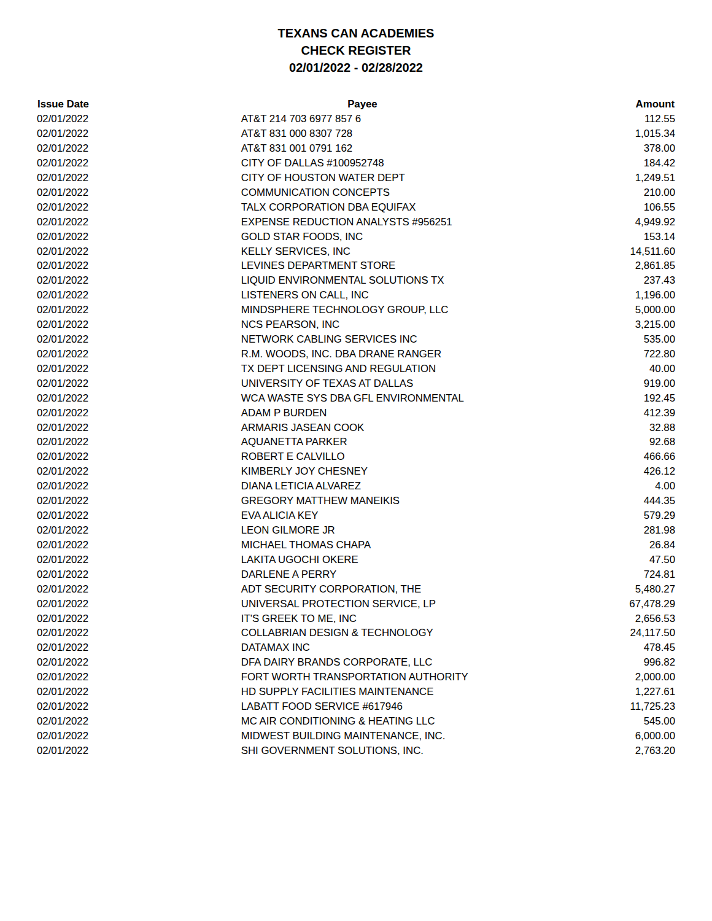TEXANS CAN ACADEMIES
CHECK REGISTER
02/01/2022 - 02/28/2022
| Issue Date | Payee | Amount |
| --- | --- | --- |
| 02/01/2022 | AT&T 214 703 6977 857 6 | 112.55 |
| 02/01/2022 | AT&T 831 000 8307 728 | 1,015.34 |
| 02/01/2022 | AT&T 831 001 0791 162 | 378.00 |
| 02/01/2022 | CITY OF DALLAS #100952748 | 184.42 |
| 02/01/2022 | CITY OF HOUSTON WATER DEPT | 1,249.51 |
| 02/01/2022 | COMMUNICATION CONCEPTS | 210.00 |
| 02/01/2022 | TALX CORPORATION DBA EQUIFAX | 106.55 |
| 02/01/2022 | EXPENSE REDUCTION ANALYSTS #956251 | 4,949.92 |
| 02/01/2022 | GOLD STAR FOODS, INC | 153.14 |
| 02/01/2022 | KELLY SERVICES, INC | 14,511.60 |
| 02/01/2022 | LEVINES DEPARTMENT STORE | 2,861.85 |
| 02/01/2022 | LIQUID ENVIRONMENTAL SOLUTIONS TX | 237.43 |
| 02/01/2022 | LISTENERS ON CALL, INC | 1,196.00 |
| 02/01/2022 | MINDSPHERE TECHNOLOGY GROUP, LLC | 5,000.00 |
| 02/01/2022 | NCS PEARSON, INC | 3,215.00 |
| 02/01/2022 | NETWORK CABLING SERVICES INC | 535.00 |
| 02/01/2022 | R.M. WOODS, INC. DBA DRANE RANGER | 722.80 |
| 02/01/2022 | TX DEPT LICENSING AND REGULATION | 40.00 |
| 02/01/2022 | UNIVERSITY OF TEXAS AT DALLAS | 919.00 |
| 02/01/2022 | WCA WASTE SYS DBA GFL ENVIRONMENTAL | 192.45 |
| 02/01/2022 | ADAM P BURDEN | 412.39 |
| 02/01/2022 | ARMARIS JASEAN COOK | 32.88 |
| 02/01/2022 | AQUANETTA PARKER | 92.68 |
| 02/01/2022 | ROBERT E CALVILLO | 466.66 |
| 02/01/2022 | KIMBERLY JOY CHESNEY | 426.12 |
| 02/01/2022 | DIANA LETICIA ALVAREZ | 4.00 |
| 02/01/2022 | GREGORY MATTHEW MANEIKIS | 444.35 |
| 02/01/2022 | EVA ALICIA KEY | 579.29 |
| 02/01/2022 | LEON GILMORE JR | 281.98 |
| 02/01/2022 | MICHAEL THOMAS CHAPA | 26.84 |
| 02/01/2022 | LAKITA UGOCHI OKERE | 47.50 |
| 02/01/2022 | DARLENE A PERRY | 724.81 |
| 02/01/2022 | ADT SECURITY CORPORATION, THE | 5,480.27 |
| 02/01/2022 | UNIVERSAL PROTECTION SERVICE, LP | 67,478.29 |
| 02/01/2022 | IT'S GREEK TO ME, INC | 2,656.53 |
| 02/01/2022 | COLLABRIAN DESIGN & TECHNOLOGY | 24,117.50 |
| 02/01/2022 | DATAMAX INC | 478.45 |
| 02/01/2022 | DFA DAIRY BRANDS CORPORATE, LLC | 996.82 |
| 02/01/2022 | FORT WORTH TRANSPORTATION AUTHORITY | 2,000.00 |
| 02/01/2022 | HD SUPPLY FACILITIES MAINTENANCE | 1,227.61 |
| 02/01/2022 | LABATT FOOD SERVICE #617946 | 11,725.23 |
| 02/01/2022 | MC AIR CONDITIONING & HEATING LLC | 545.00 |
| 02/01/2022 | MIDWEST BUILDING MAINTENANCE, INC. | 6,000.00 |
| 02/01/2022 | SHI GOVERNMENT SOLUTIONS, INC. | 2,763.20 |